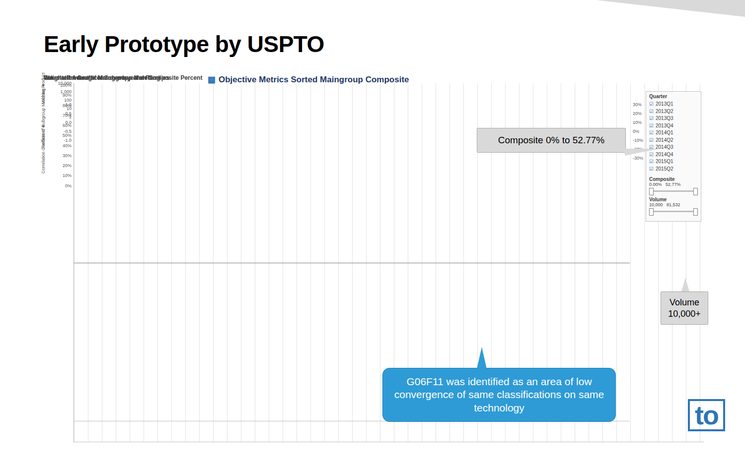Early Prototype by USPTO
▩Objective Metrics Sorted Maingroup Composite
Volume Product of Maingroups and Families
Volume Product
10,000
1,000
100
10
1
Weighted Average of Subgroup Matching
Percent of Subgroup Matching ★
100%
90%
80%
70%
60%
50%
40%
30%
20%
10%
0%
Correlation Coefficient overlayed on Composite Percent
Correlation Coefficient ★
1.0
0.5
0.0
-0.5
-1.0
Composite
30%
20%
10%
0%
-10%
-20%
-30%
Quarter
2013Q1
2013Q2
2013Q3
2013Q4
2014Q1
2014Q2
2014Q3
2014Q4
2015Q1
2015Q2
Composite
0.00% 52.77%
Volume
10,000 81,532
Composite 0% to 52.77%
Volume
10,000+
G06F11 was identified as an area of low convergence of same classifications on same technology
to